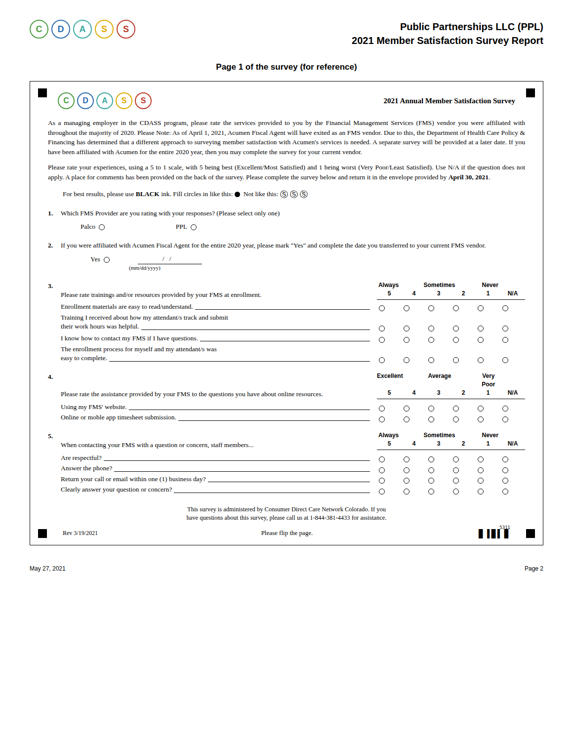C
D
A
S
S
Public Partnerships LLC (PPL)
2021 Member Satisfaction Survey Report
Page 1 of the survey (for reference)
C
D
A
S
S
2021 Annual Member Satisfaction Survey
As a managing employer in the CDASS program, please rate the services provided to you by the Financial Management Services (FMS) vendor you were affiliated with throughout the majority of 2020. Please Note: As of April 1, 2021, Acumen Fiscal Agent will have exited as an FMS vendor. Due to this, the Department of Health Care Policy & Financing has determined that a different approach to surveying member satisfaction with Acumen's services is needed. A separate survey will be provided at a later date. If you have been affiliated with Acumen for the entire 2020 year, then you may complete the survey for your current vendor.
Please rate your experiences, using a 5 to 1 scale, with 5 being best (Excellent/Most Satisfied) and 1 being worst (Very Poor/Least Satisfied). Use N/A if the question does not apply. A place for comments has been provided on the back of the survey. Please complete the survey below and return it in the envelope provided by April 30, 2021.
For best results, please use BLACK ink. Fill circles in like this: Not like this: ⓈⓈⓈ
Which FMS Provider are you rating with your responses? (Please select only one)
Palco PPL
If you were affiliated with Acumen Fiscal Agent for the entire 2020 year, please mark "Yes" and complete the date you transferred to your current FMS vendor.
Yes / / (mm/dd/yyyy)
Please rate trainings and/or resources provided by your FMS at enrollment.
Always Sometimes Never
54321 N/A
Enrollment materials are easy to read/understand.
Training I received about how my attendant/s track and submit
their work hours was helpful.
I know how to contact my FMS if I have questions.
The enrollment process for myself and my attendant/s was
easy to complete.
Please rate the assistance provided by your FMS to the questions you have about online resources.
Excellent Average Very Poor
54321 N/A
Using my FMS' website.
Online or moble app timesheet submission.
When contacting your FMS with a question or concern, staff members...
Always Sometimes Never
54321 N/A
Are respectful?
Answer the phone?
Return your call or email within one (1) business day?
Clearly answer your question or concern?
This survey is administered by Consumer Direct Care Network Colorado. If you
have questions about this survey, please call us at 1-844-381-4433 for assistance.
Rev 3/19/2021
Please flip the page.
5311
▐▌▐▐▌▌▐▌
May 27, 2021
Page 2